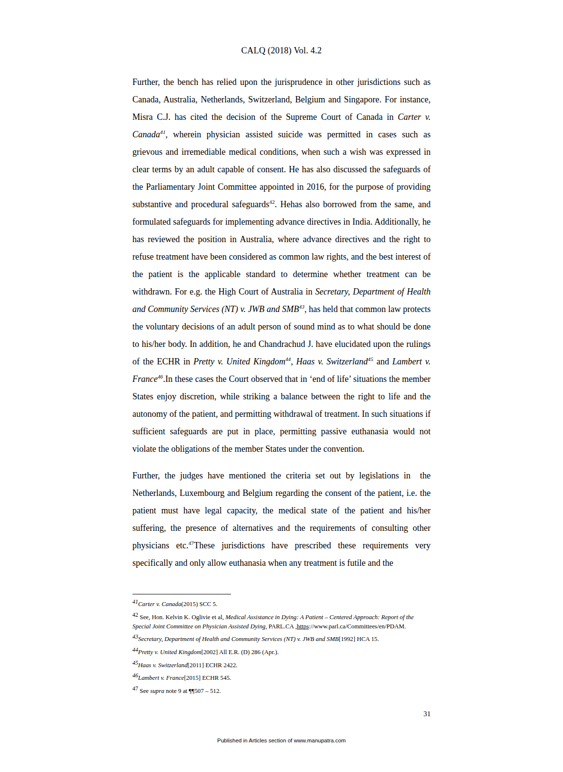CALQ (2018) Vol. 4.2
Further, the bench has relied upon the jurisprudence in other jurisdictions such as Canada, Australia, Netherlands, Switzerland, Belgium and Singapore. For instance, Misra C.J. has cited the decision of the Supreme Court of Canada in Carter v. Canada41, wherein physician assisted suicide was permitted in cases such as grievous and irremediable medical conditions, when such a wish was expressed in clear terms by an adult capable of consent. He has also discussed the safeguards of the Parliamentary Joint Committee appointed in 2016, for the purpose of providing substantive and procedural safeguards42. Hehas also borrowed from the same, and formulated safeguards for implementing advance directives in India. Additionally, he has reviewed the position in Australia, where advance directives and the right to refuse treatment have been considered as common law rights, and the best interest of the patient is the applicable standard to determine whether treatment can be withdrawn. For e.g. the High Court of Australia in Secretary, Department of Health and Community Services (NT) v. JWB and SMB43, has held that common law protects the voluntary decisions of an adult person of sound mind as to what should be done to his/her body. In addition, he and Chandrachud J. have elucidated upon the rulings of the ECHR in Pretty v. United Kingdom44, Haas v. Switzerland45 and Lambert v. France46.In these cases the Court observed that in ‘end of life’ situations the member States enjoy discretion, while striking a balance between the right to life and the autonomy of the patient, and permitting withdrawal of treatment. In such situations if sufficient safeguards are put in place, permitting passive euthanasia would not violate the obligations of the member States under the convention.
Further, the judges have mentioned the criteria set out by legislations in the Netherlands, Luxembourg and Belgium regarding the consent of the patient, i.e. the patient must have legal capacity, the medical state of the patient and his/her suffering, the presence of alternatives and the requirements of consulting other physicians etc.47These jurisdictions have prescribed these requirements very specifically and only allow euthanasia when any treatment is futile and the
41 Carter v. Canada(2015) SCC 5.
42 See, Hon. Kelvin K. Oglivie et al, Medical Assistance in Dying: A Patient – Centered Approach: Report of the Special Joint Committee on Physician Assisted Dying, PARL.CA ,https://www.parl.ca/Committees/en/PDAM.
43 Secretary, Department of Health and Community Services (NT) v. JWB and SMB[1992] HCA 15.
44 Pretty v. United Kingdom[2002] All E.R. (D) 286 (Apr.).
45 Haas v. Switzerland[2011] ECHR 2422.
46 Lambert v. France[2015] ECHR 545.
47 See supra note 9 at ¶¶507 – 512.
31
Published in Articles section of www.manupatra.com